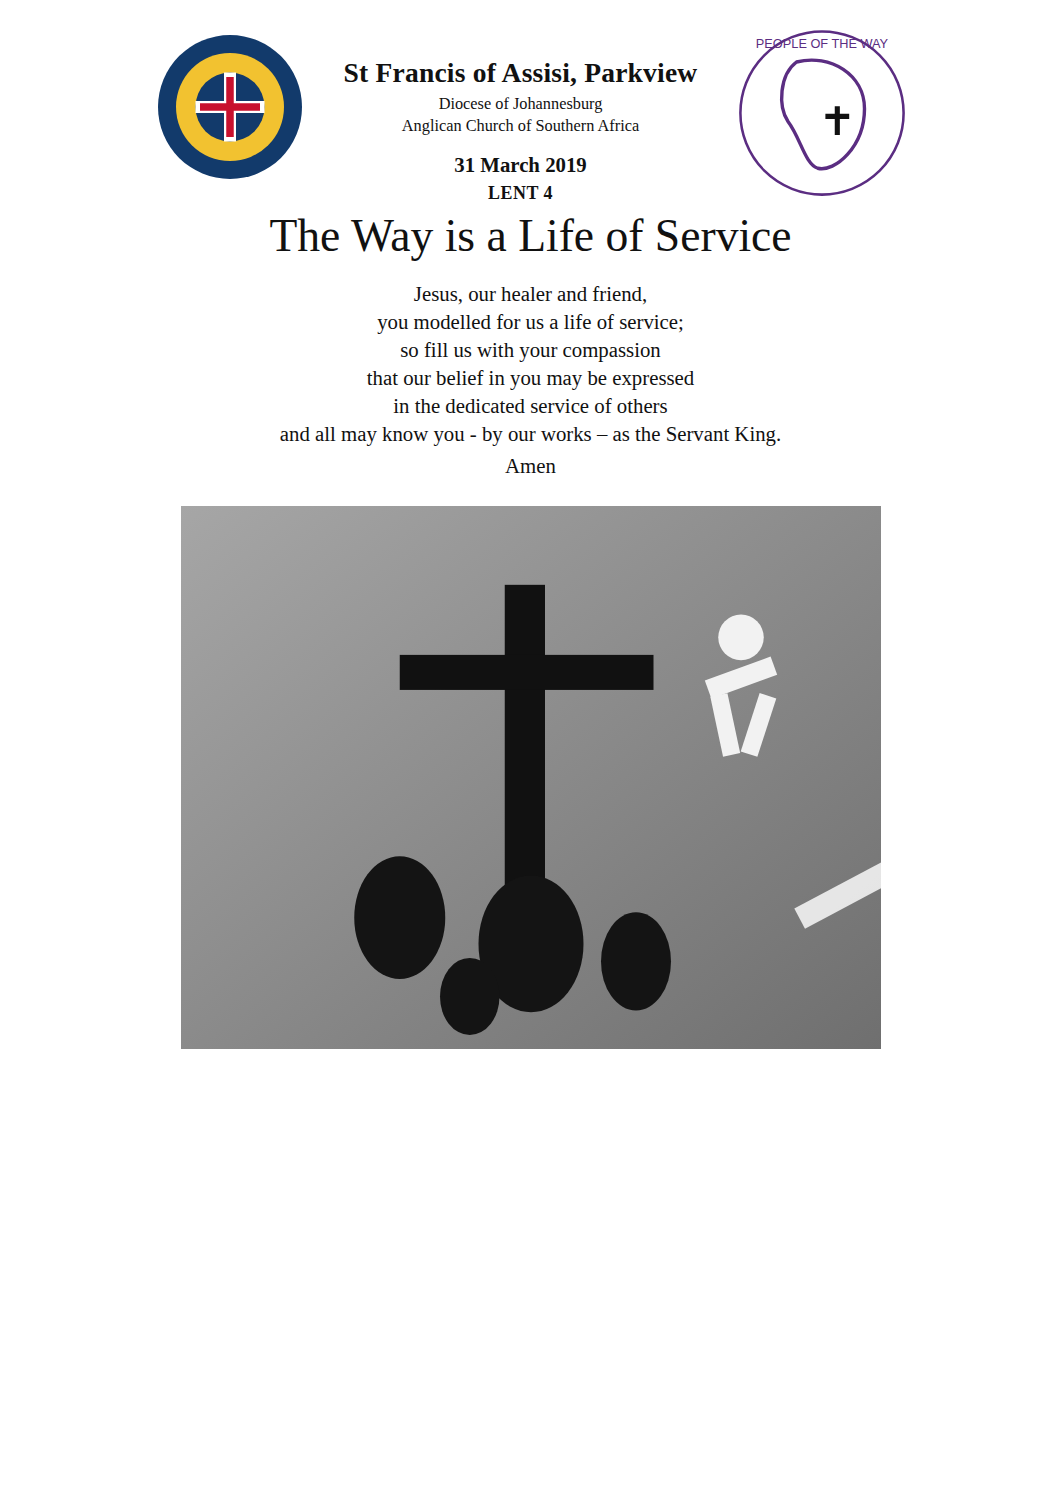St Francis of Assisi, Parkview
Diocese of Johannesburg
Anglican Church of Southern Africa
31 March 2019
LENT 4
The Way is a Life of Service
Jesus, our healer and friend,
you modelled for us a life of service;
so fill us with your compassion
that our belief in you may be expressed
in the dedicated service of others
and all may know you - by our works – as the Servant King.
Amen